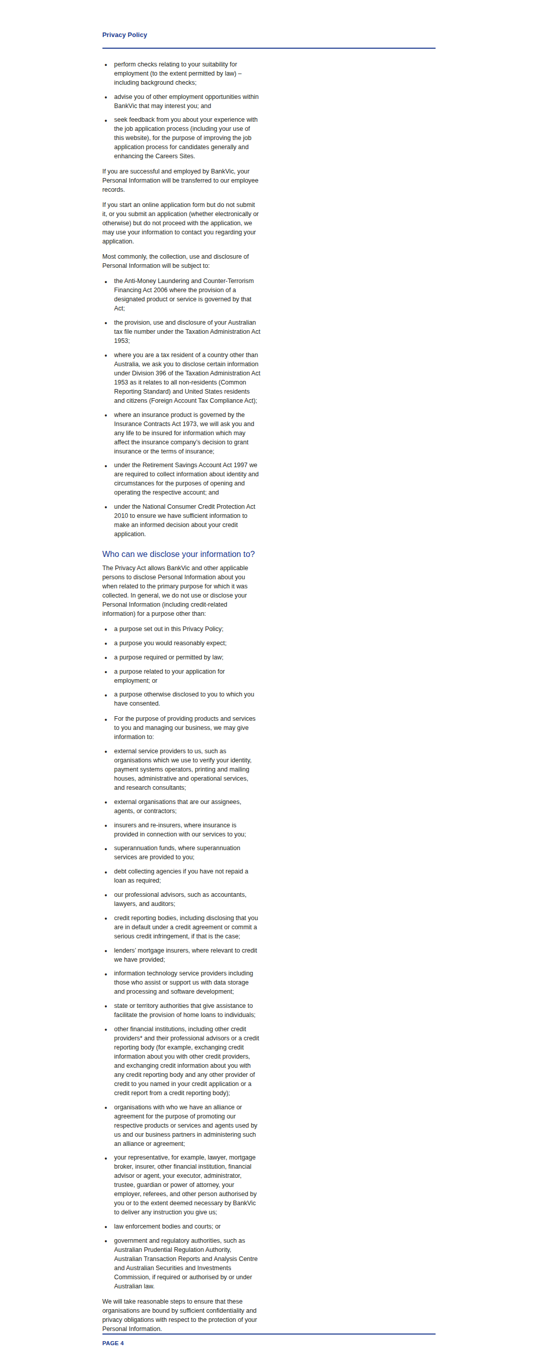Privacy Policy
perform checks relating to your suitability for employment (to the extent permitted by law) – including background checks;
advise you of other employment opportunities within BankVic that may interest you; and
seek feedback from you about your experience with the job application process (including your use of this website), for the purpose of improving the job application process for candidates generally and enhancing the Careers Sites.
If you are successful and employed by BankVic, your Personal Information will be transferred to our employee records.
If you start an online application form but do not submit it, or you submit an application (whether electronically or otherwise) but do not proceed with the application, we may use your information to contact you regarding your application.
Most commonly, the collection, use and disclosure of Personal Information will be subject to:
the Anti-Money Laundering and Counter-Terrorism Financing Act 2006 where the provision of a designated product or service is governed by that Act;
the provision, use and disclosure of your Australian tax file number under the Taxation Administration Act 1953;
where you are a tax resident of a country other than Australia, we ask you to disclose certain information under Division 396 of the Taxation Administration Act 1953 as it relates to all non-residents (Common Reporting Standard) and United States residents and citizens (Foreign Account Tax Compliance Act);
where an insurance product is governed by the Insurance Contracts Act 1973, we will ask you and any life to be insured for information which may affect the insurance company’s decision to grant insurance or the terms of insurance;
under the Retirement Savings Account Act 1997 we are required to collect information about identity and circumstances for the purposes of opening and operating the respective account; and
under the National Consumer Credit Protection Act 2010 to ensure we have sufficient information to make an informed decision about your credit application.
Who can we disclose your information to?
The Privacy Act allows BankVic and other applicable persons to disclose Personal Information about you when related to the primary purpose for which it was collected. In general, we do not use or disclose your Personal Information (including credit-related information) for a purpose other than:
a purpose set out in this Privacy Policy;
a purpose you would reasonably expect;
a purpose required or permitted by law;
a purpose related to your application for employment; or
a purpose otherwise disclosed to you to which you have consented.
For the purpose of providing products and services to you and managing our business, we may give information to:
external service providers to us, such as organisations which we use to verify your identity, payment systems operators, printing and mailing houses, administrative and operational services, and research consultants;
external organisations that are our assignees, agents, or contractors;
insurers and re-insurers, where insurance is provided in connection with our services to you;
superannuation funds, where superannuation services are provided to you;
debt collecting agencies if you have not repaid a loan as required;
our professional advisors, such as accountants, lawyers, and auditors;
credit reporting bodies, including disclosing that you are in default under a credit agreement or commit a serious credit infringement, if that is the case;
lenders’ mortgage insurers, where relevant to credit we have provided;
information technology service providers including those who assist or support us with data storage and processing and software development;
state or territory authorities that give assistance to facilitate the provision of home loans to individuals;
other financial institutions, including other credit providers* and their professional advisors or a credit reporting body (for example, exchanging credit information about you with other credit providers, and exchanging credit information about you with any credit reporting body and any other provider of credit to you named in your credit application or a credit report from a credit reporting body);
organisations with who we have an alliance or agreement for the purpose of promoting our respective products or services and agents used by us and our business partners in administering such an alliance or agreement;
your representative, for example, lawyer, mortgage broker, insurer, other financial institution, financial advisor or agent, your executor, administrator, trustee, guardian or power of attorney, your employer, referees, and other person authorised by you or to the extent deemed necessary by BankVic to deliver any instruction you give us;
law enforcement bodies and courts; or
government and regulatory authorities, such as Australian Prudential Regulation Authority, Australian Transaction Reports and Analysis Centre and Australian Securities and Investments Commission, if required or authorised by or under Australian law.
We will take reasonable steps to ensure that these organisations are bound by sufficient confidentiality and privacy obligations with respect to the protection of your Personal Information.
PAGE 4